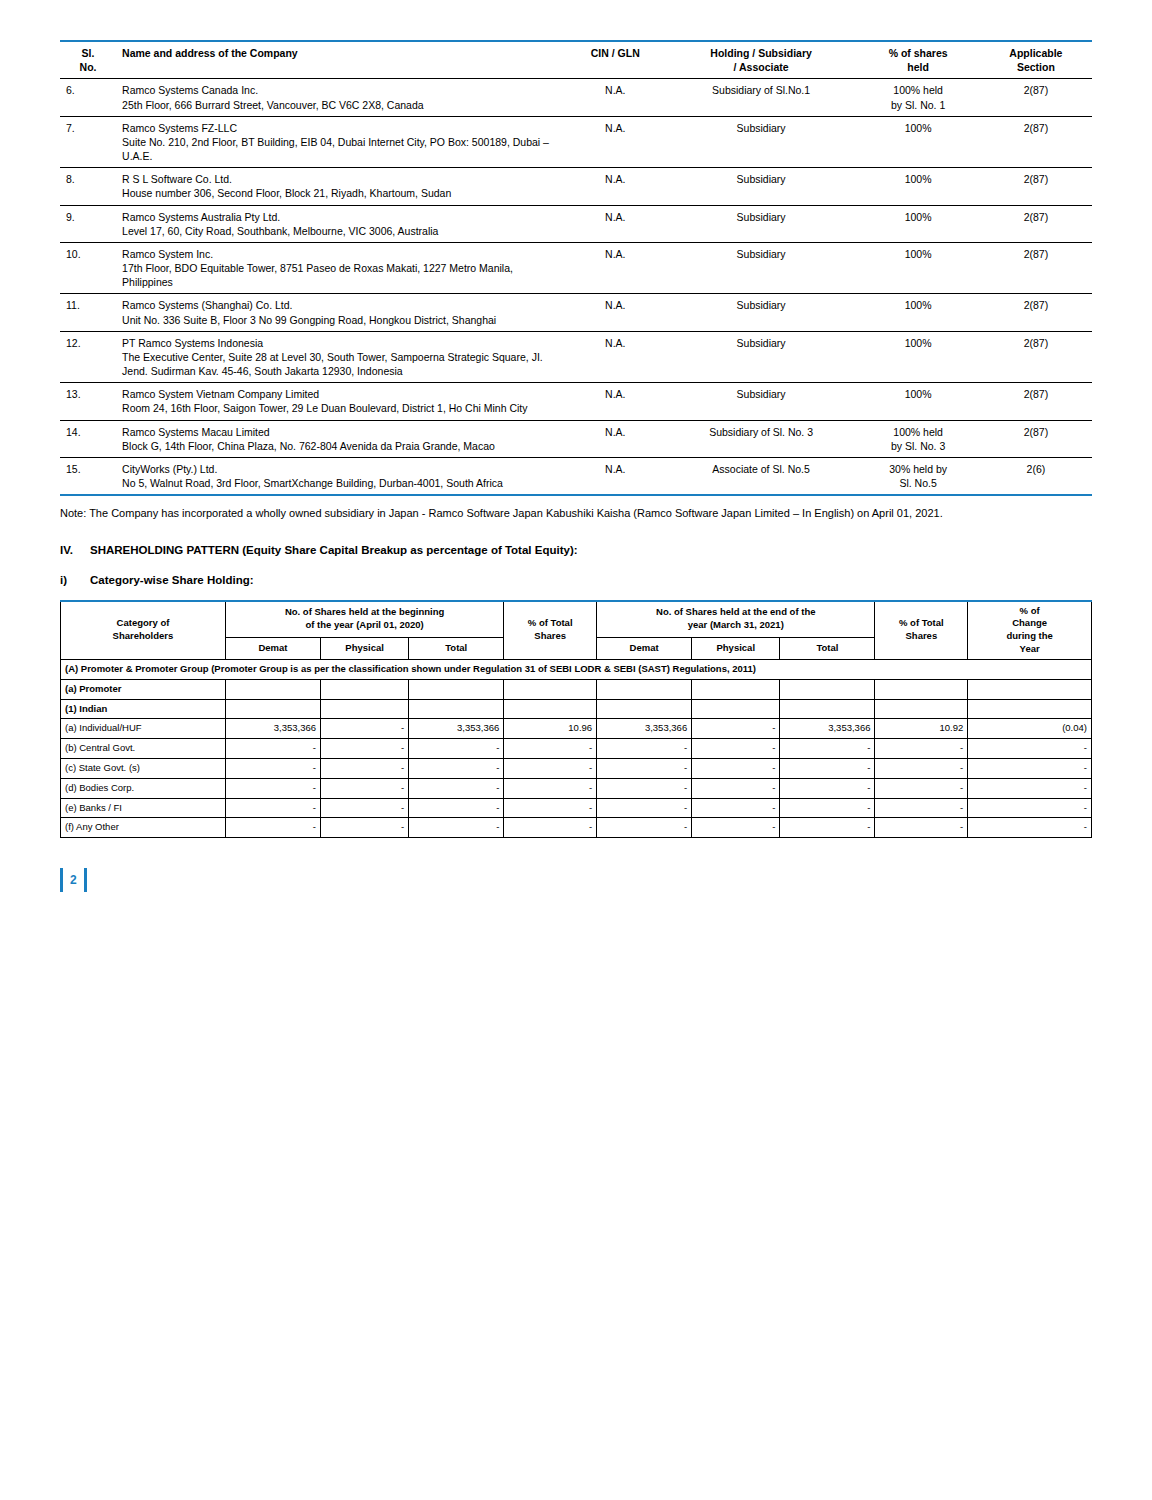| Sl. No. | Name and address of the Company | CIN / GLN | Holding / Subsidiary / Associate | % of shares held | Applicable Section |
| --- | --- | --- | --- | --- | --- |
| 6. | Ramco Systems Canada Inc. 25th Floor, 666 Burrard Street, Vancouver, BC V6C 2X8, Canada | N.A. | Subsidiary of Sl.No.1 | 100% held by Sl. No. 1 | 2(87) |
| 7. | Ramco Systems FZ-LLC Suite No. 210, 2nd Floor, BT Building, EIB 04, Dubai Internet City, PO Box: 500189, Dubai – U.A.E. | N.A. | Subsidiary | 100% | 2(87) |
| 8. | R S L Software Co. Ltd. House number 306, Second Floor, Block 21, Riyadh, Khartoum, Sudan | N.A. | Subsidiary | 100% | 2(87) |
| 9. | Ramco Systems Australia Pty Ltd. Level 17, 60, City Road, Southbank, Melbourne, VIC 3006, Australia | N.A. | Subsidiary | 100% | 2(87) |
| 10. | Ramco System Inc. 17th Floor, BDO Equitable Tower, 8751 Paseo de Roxas Makati, 1227 Metro Manila, Philippines | N.A. | Subsidiary | 100% | 2(87) |
| 11. | Ramco Systems (Shanghai) Co. Ltd. Unit No. 336 Suite B, Floor 3 No 99 Gongping Road, Hongkou District, Shanghai | N.A. | Subsidiary | 100% | 2(87) |
| 12. | PT Ramco Systems Indonesia The Executive Center, Suite 28 at Level 30, South Tower, Sampoerna Strategic Square, JI. Jend. Sudirman Kav. 45-46, South Jakarta 12930, Indonesia | N.A. | Subsidiary | 100% | 2(87) |
| 13. | Ramco System Vietnam Company Limited Room 24, 16th Floor, Saigon Tower, 29 Le Duan Boulevard, District 1, Ho Chi Minh City | N.A. | Subsidiary | 100% | 2(87) |
| 14. | Ramco Systems Macau Limited Block G, 14th Floor, China Plaza, No. 762-804 Avenida da Praia Grande, Macao | N.A. | Subsidiary of Sl. No. 3 | 100% held by Sl. No. 3 | 2(87) |
| 15. | CityWorks (Pty.) Ltd. No 5, Walnut Road, 3rd Floor, SmartXchange Building, Durban-4001, South Africa | N.A. | Associate of Sl. No.5 | 30% held by Sl. No.5 | 2(6) |
Note: The Company has incorporated a wholly owned subsidiary in Japan - Ramco Software Japan Kabushiki Kaisha (Ramco Software Japan Limited – In English) on April 01, 2021.
IV. SHAREHOLDING PATTERN (Equity Share Capital Breakup as percentage of Total Equity):
i) Category-wise Share Holding:
| Category of Shareholders | No. of Shares held at the beginning of the year (April 01, 2020) | % of Total Shares | No. of Shares held at the end of the year (March 31, 2021) | % of Total Shares | % of Change during the Year |
| --- | --- | --- | --- | --- | --- |
| Demat | Physical | Total | Demat | Physical | Total |
| (A) Promoter & Promoter Group (Promoter Group is as per the classification shown under Regulation 31 of SEBI LODR & SEBI (SAST) Regulations, 2011) |
| (a) Promoter | | | | | | | | | |
| (1) Indian | | | | | | | | | |
| (a) Individual/HUF | 3,353,366 | - | 3,353,366 | 10.96 | 3,353,366 | - | 3,353,366 | 10.92 | (0.04) |
| (b) Central Govt. | - | - | - | - | - | - | - | - | - |
| (c) State Govt. (s) | - | - | - | - | - | - | - | - | - |
| (d) Bodies Corp. | - | - | - | - | - | - | - | - | - |
| (e) Banks / FI | - | - | - | - | - | - | - | - | - |
| (f) Any Other | - | - | - | - | - | - | - | - | - |
2